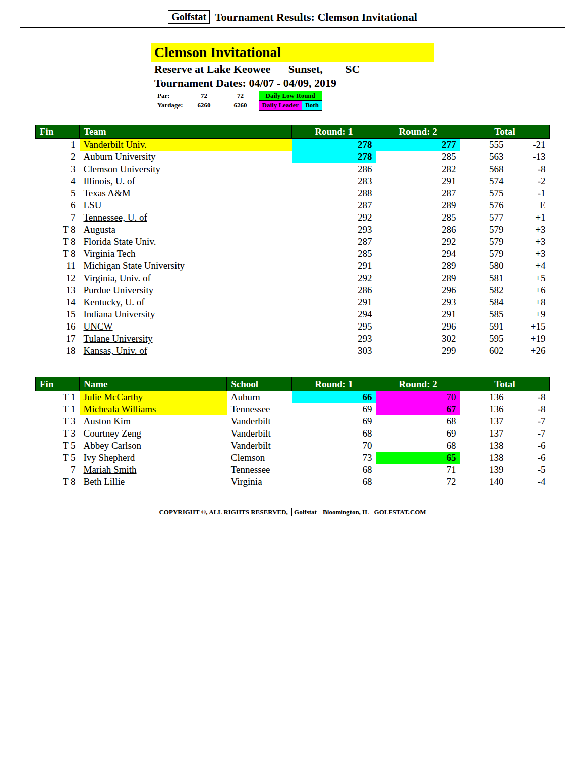Golfstat
Tournament Results: Clemson Invitational
Clemson Invitational
Reserve at Lake Keowee Sunset, SC
Tournament Dates: 04/07 - 04/09, 2019
| Par: | 72 | 72 | Daily Low Round |
| Yardage: | 6260 | 6260 | Daily Leader | Both |
| Fin | Team | Round: 1 | Round: 2 | Total |
| --- | --- | --- | --- | --- |
| 1 | Vanderbilt Univ. | 278 | 277 | 555 | -21 |
| 2 | Auburn University | 278 | 285 | 563 | -13 |
| 3 | Clemson University | 286 | 282 | 568 | -8 |
| 4 | Illinois, U. of | 283 | 291 | 574 | -2 |
| 5 | Texas A&M | 288 | 287 | 575 | -1 |
| 6 | LSU | 287 | 289 | 576 | E |
| 7 | Tennessee, U. of | 292 | 285 | 577 | +1 |
| T 8 | Augusta | 293 | 286 | 579 | +3 |
| T 8 | Florida State Univ. | 287 | 292 | 579 | +3 |
| T 8 | Virginia Tech | 285 | 294 | 579 | +3 |
| 11 | Michigan State University | 291 | 289 | 580 | +4 |
| 12 | Virginia, Univ. of | 292 | 289 | 581 | +5 |
| 13 | Purdue University | 286 | 296 | 582 | +6 |
| 14 | Kentucky, U. of | 291 | 293 | 584 | +8 |
| 15 | Indiana University | 294 | 291 | 585 | +9 |
| 16 | UNCW | 295 | 296 | 591 | +15 |
| 17 | Tulane University | 293 | 302 | 595 | +19 |
| 18 | Kansas, Univ. of | 303 | 299 | 602 | +26 |
| Fin | Name | School | Round: 1 | Round: 2 | Total |
| --- | --- | --- | --- | --- | --- |
| T 1 | Julie McCarthy | Auburn | 66 | 70 | 136 | -8 |
| T 1 | Micheala Williams | Tennessee | 69 | 67 | 136 | -8 |
| T 3 | Auston Kim | Vanderbilt | 69 | 68 | 137 | -7 |
| T 3 | Courtney Zeng | Vanderbilt | 68 | 69 | 137 | -7 |
| T 5 | Abbey Carlson | Vanderbilt | 70 | 68 | 138 | -6 |
| T 5 | Ivy Shepherd | Clemson | 73 | 65 | 138 | -6 |
| 7 | Mariah Smith | Tennessee | 68 | 71 | 139 | -5 |
| T 8 | Beth Lillie | Virginia | 68 | 72 | 140 | -4 |
COPYRIGHT ©, ALL RIGHTS RESERVED, Golfstat Bloomington, IL GOLFSTAT.COM